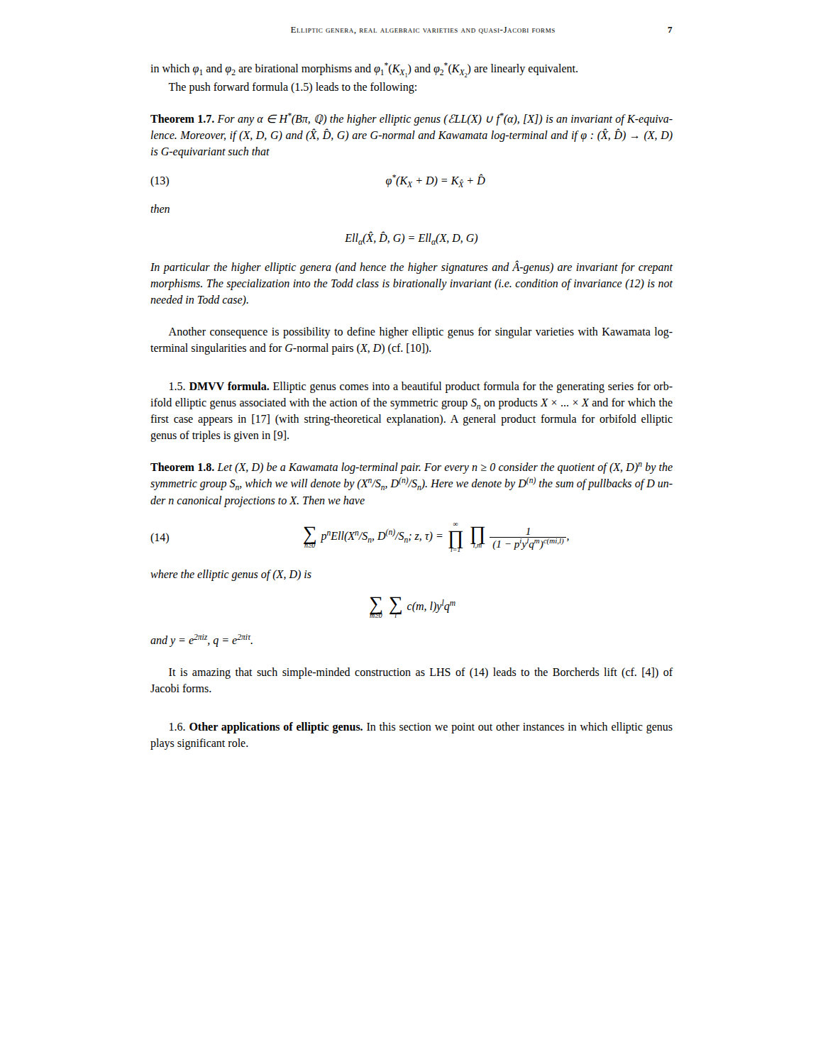Elliptic genera, real algebraic varieties and quasi-Jacobi forms 7
in which φ1 and φ2 are birational morphisms and φ1*(KX1) and φ2*(KX2) are linearly equivalent.
The push forward formula (1.5) leads to the following:
Theorem 1.7. For any α ∈ H*(Bπ, ℚ) the higher elliptic genus (ℰLL(X) ∪ f*(α), [X]) is an invariant of K-equivalence. Moreover, if (X, D, G) and (X̂, D̂, G) are G-normal and Kawamata log-terminal and if φ : (X̂, D̂) → (X, D) is G-equivariant such that
(13) φ*(KX + D) = KX̂ + D̂
then
Ellα(X̂, D̂, G) = Ellα(X, D, G)
In particular the higher elliptic genera (and hence the higher signatures and Â-genus) are invariant for crepant morphisms. The specialization into the Todd class is birationally invariant (i.e. condition of invariance (12) is not needed in Todd case).
Another consequence is possibility to define higher elliptic genus for singular varieties with Kawamata log-terminal singularities and for G-normal pairs (X, D) (cf. [10]).
1.5. DMVV formula. Elliptic genus comes into a beautiful product formula for the generating series for orbifold elliptic genus associated with the action of the symmetric group Sn on products X × ... × X and for which the first case appears in [17] (with string-theoretical explanation). A general product formula for orbifold elliptic genus of triples is given in [9].
Theorem 1.8. Let (X, D) be a Kawamata log-terminal pair. For every n ≥ 0 consider the quotient of (X, D)n by the symmetric group Sn, which we will denote by (Xn/Sn, D(n)/Sn). Here we denote by D(n) the sum of pullbacks of D under n canonical projections to X. Then we have
(14) ∑n≥0 pnEll(Xn/Sn, D(n)/Sn; z, τ) = ∞∏i=1 ∏l,m 1(1 − piylqm)c(mi,l),
where the elliptic genus of (X, D) is
∑m≥0 ∑l c(m, l)ylqm
and y = e2πiz, q = e2πiτ.
It is amazing that such simple-minded construction as LHS of (14) leads to the Borcherds lift (cf. [4]) of Jacobi forms.
1.6. Other applications of elliptic genus. In this section we point out other instances in which elliptic genus plays significant role.